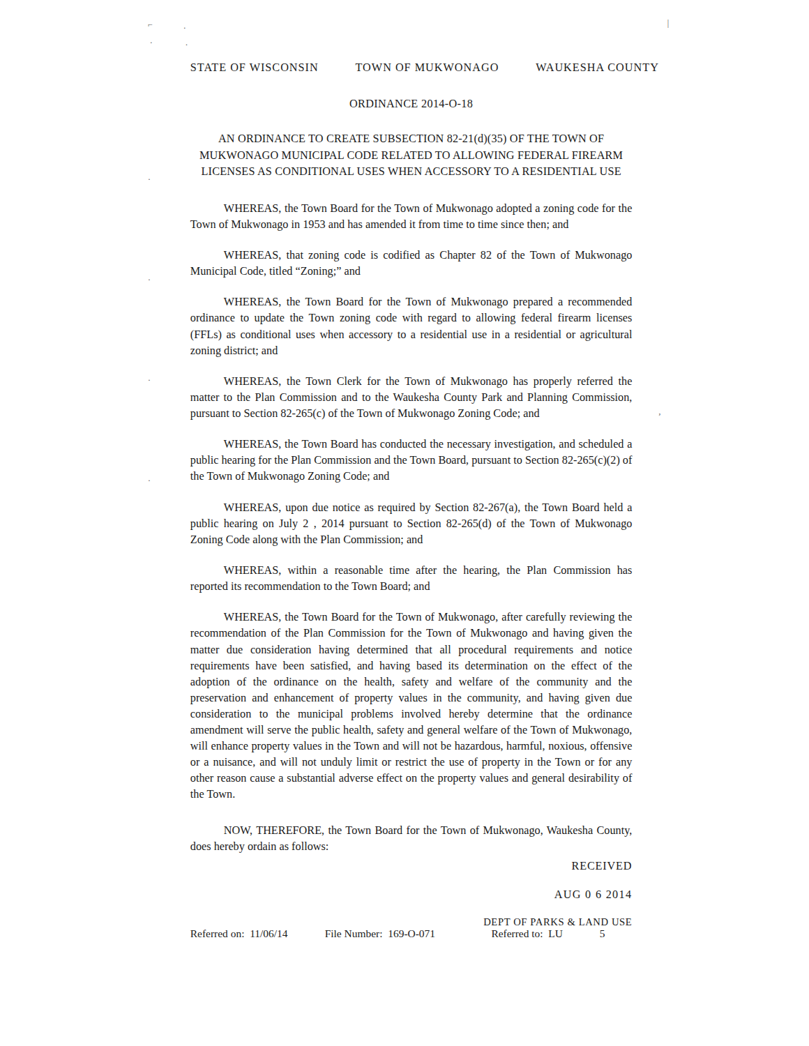⌐
.
|
.
.
.
.
.
.
,
STATE OF WISCONSIN TOWN OF MUKWONAGO WAUKESHA COUNTY
ORDINANCE 2014-O-18
AN ORDINANCE TO CREATE SUBSECTION 82-21(d)(35) OF THE TOWN OF
MUKWONAGO MUNICIPAL CODE RELATED TO ALLOWING FEDERAL FIREARM
LICENSES AS CONDITIONAL USES WHEN ACCESSORY TO A RESIDENTIAL USE
WHEREAS, the Town Board for the Town of Mukwonago adopted a zoning code for the Town of Mukwonago in 1953 and has amended it from time to time since then; and
WHEREAS, that zoning code is codified as Chapter 82 of the Town of Mukwonago Municipal Code, titled “Zoning;” and
WHEREAS, the Town Board for the Town of Mukwonago prepared a recommended ordinance to update the Town zoning code with regard to allowing federal firearm licenses (FFLs) as conditional uses when accessory to a residential use in a residential or agricultural zoning district; and
WHEREAS, the Town Clerk for the Town of Mukwonago has properly referred the matter to the Plan Commission and to the Waukesha County Park and Planning Commission, pursuant to Section 82-265(c) of the Town of Mukwonago Zoning Code; and
WHEREAS, the Town Board has conducted the necessary investigation, and scheduled a public hearing for the Plan Commission and the Town Board, pursuant to Section 82-265(c)(2) of the Town of Mukwonago Zoning Code; and
WHEREAS, upon due notice as required by Section 82-267(a), the Town Board held a public hearing on July 2 , 2014 pursuant to Section 82-265(d) of the Town of Mukwonago Zoning Code along with the Plan Commission; and
WHEREAS, within a reasonable time after the hearing, the Plan Commission has reported its recommendation to the Town Board; and
WHEREAS, the Town Board for the Town of Mukwonago, after carefully reviewing the recommendation of the Plan Commission for the Town of Mukwonago and having given the matter due consideration having determined that all procedural requirements and notice requirements have been satisfied, and having based its determination on the effect of the adoption of the ordinance on the health, safety and welfare of the community and the preservation and enhancement of property values in the community, and having given due consideration to the municipal problems involved hereby determine that the ordinance amendment will serve the public health, safety and general welfare of the Town of Mukwonago, will enhance property values in the Town and will not be hazardous, harmful, noxious, offensive or a nuisance, and will not unduly limit or restrict the use of property in the Town or for any other reason cause a substantial adverse effect on the property values and general desirability of the Town.
NOW, THEREFORE, the Town Board for the Town of Mukwonago, Waukesha County, does hereby ordain as follows:
RECEIVED AUG 0 6 2014 DEPT OF PARKS & LAND USE
Referred on: 11/06/14
File Number: 169-O-071
Referred to: LU5